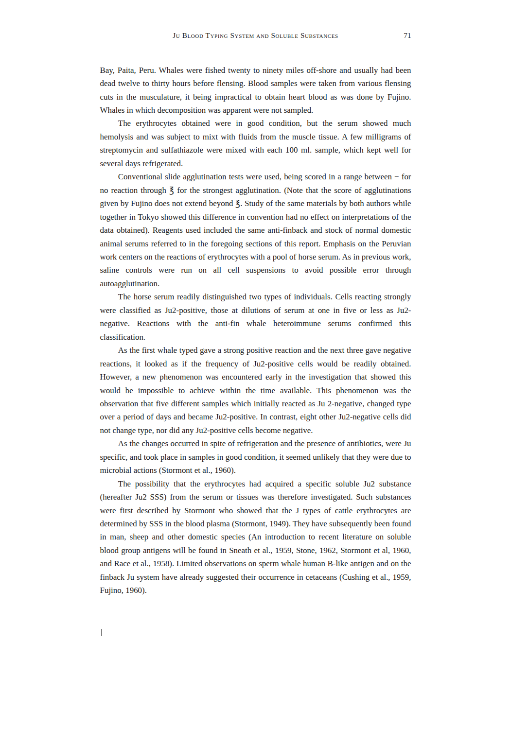Ju Blood Typing System and Soluble Substances 71
Bay, Paita, Peru. Whales were fished twenty to ninety miles off-shore and usually had been dead twelve to thirty hours before flensing. Blood samples were taken from various flensing cuts in the musculature, it being impractical to obtain heart blood as was done by Fujino. Whales in which decomposition was apparent were not sampled.
The erythrocytes obtained were in good condition, but the serum showed much hemolysis and was subject to mixt with fluids from the muscle tissue. A few milligrams of streptomycin and sulfathiazole were mixed with each 100 ml. sample, which kept well for several days refrigerated.
Conventional slide agglutination tests were used, being scored in a range between − for no reaction through ℥ for the strongest agglutination. (Note that the score of agglutinations given by Fujino does not extend beyond ℥. Study of the same materials by both authors while together in Tokyo showed this difference in convention had no effect on interpretations of the data obtained). Reagents used included the same anti-finback and stock of normal domestic animal serums referred to in the foregoing sections of this report. Emphasis on the Peruvian work centers on the reactions of erythrocytes with a pool of horse serum. As in previous work, saline controls were run on all cell suspensions to avoid possible error through autoagglutination.
The horse serum readily distinguished two types of individuals. Cells reacting strongly were classified as Ju2-positive, those at dilutions of serum at one in five or less as Ju2-negative. Reactions with the anti-fin whale heteroimmune serums confirmed this classification.
As the first whale typed gave a strong positive reaction and the next three gave negative reactions, it looked as if the frequency of Ju2-positive cells would be readily obtained. However, a new phenomenon was encountered early in the investigation that showed this would be impossible to achieve within the time available. This phenomenon was the observation that five different samples which initially reacted as Ju 2-negative, changed type over a period of days and became Ju2-positive. In contrast, eight other Ju2-negative cells did not change type, nor did any Ju2-positive cells become negative.
As the changes occurred in spite of refrigeration and the presence of antibiotics, were Ju specific, and took place in samples in good condition, it seemed unlikely that they were due to microbial actions (Stormont et al., 1960).
The possibility that the erythrocytes had acquired a specific soluble Ju2 substance (hereafter Ju2 SSS) from the serum or tissues was therefore investigated. Such substances were first described by Stormont who showed that the J types of cattle erythrocytes are determined by SSS in the blood plasma (Stormont, 1949). They have subsequently been found in man, sheep and other domestic species (An introduction to recent literature on soluble blood group antigens will be found in Sneath et al., 1959, Stone, 1962, Stormont et al, 1960, and Race et al., 1958). Limited observations on sperm whale human B-like antigen and on the finback Ju system have already suggested their occurrence in cetaceans (Cushing et al., 1959, Fujino, 1960).